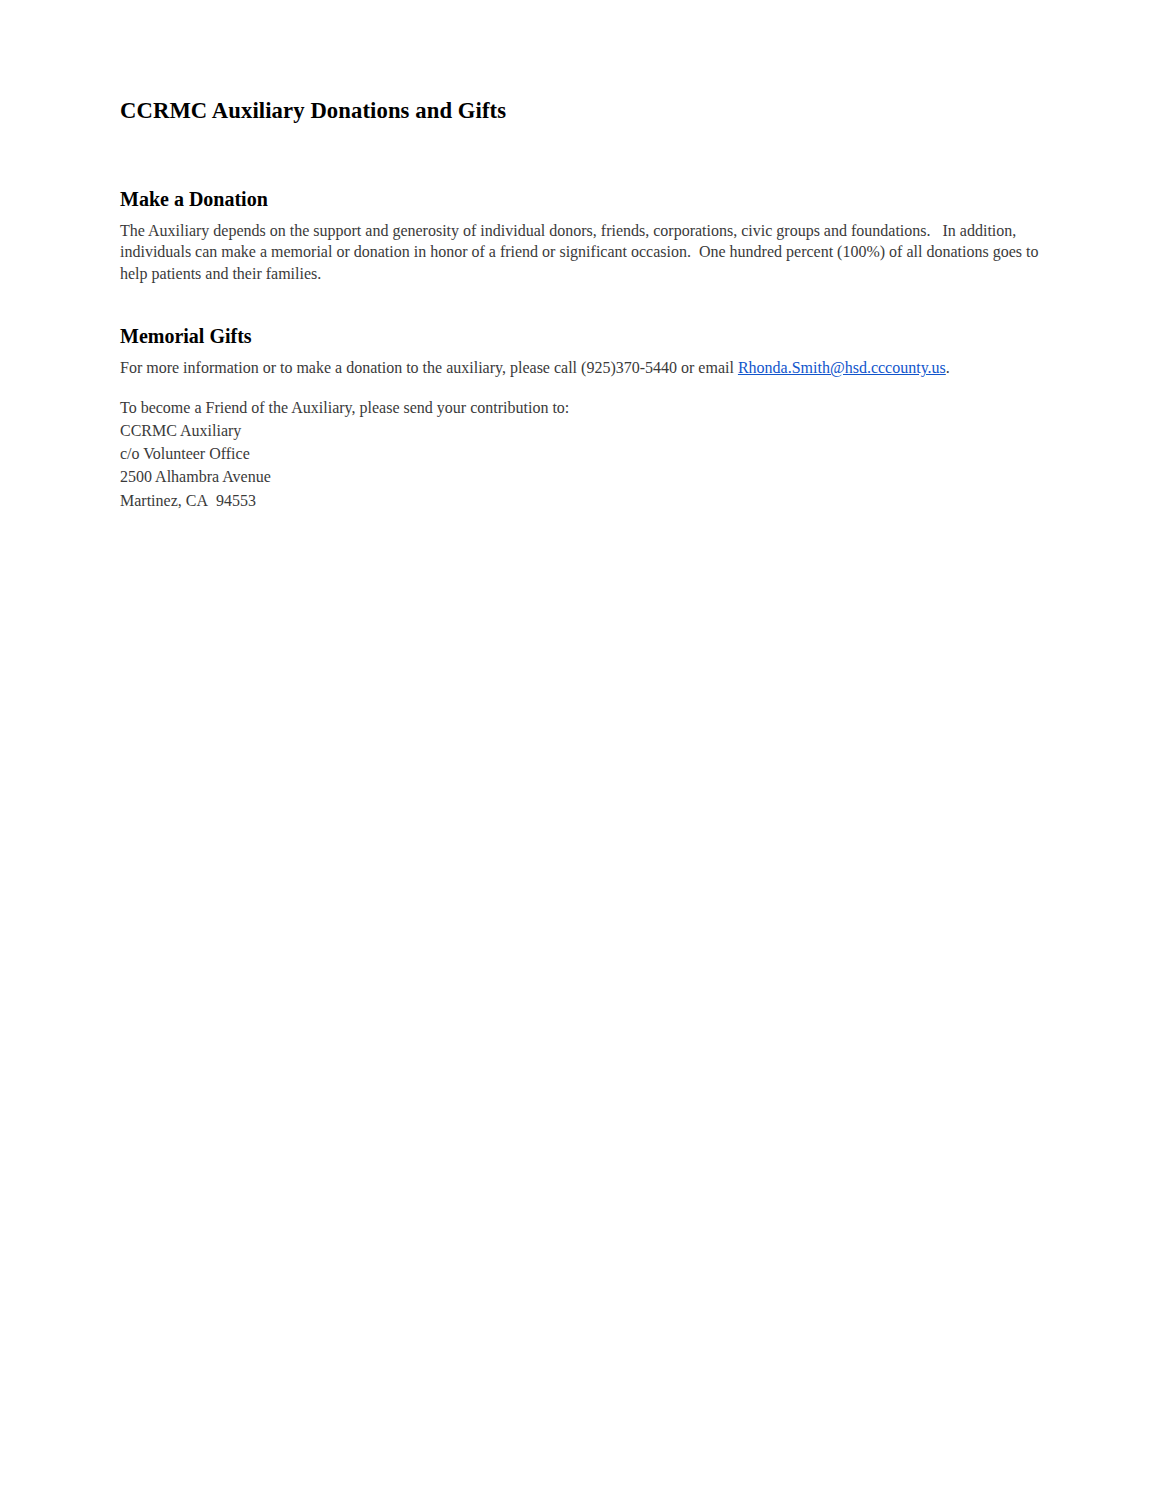CCRMC Auxiliary Donations and Gifts
Make a Donation
The Auxiliary depends on the support and generosity of individual donors, friends, corporations, civic groups and foundations. In addition, individuals can make a memorial or donation in honor of a friend or significant occasion. One hundred percent (100%) of all donations goes to help patients and their families.
Memorial Gifts
For more information or to make a donation to the auxiliary, please call (925)370-5440 or email Rhonda.Smith@hsd.cccounty.us.
To become a Friend of the Auxiliary, please send your contribution to:
CCRMC Auxiliary
c/o Volunteer Office
2500 Alhambra Avenue
Martinez, CA 94553